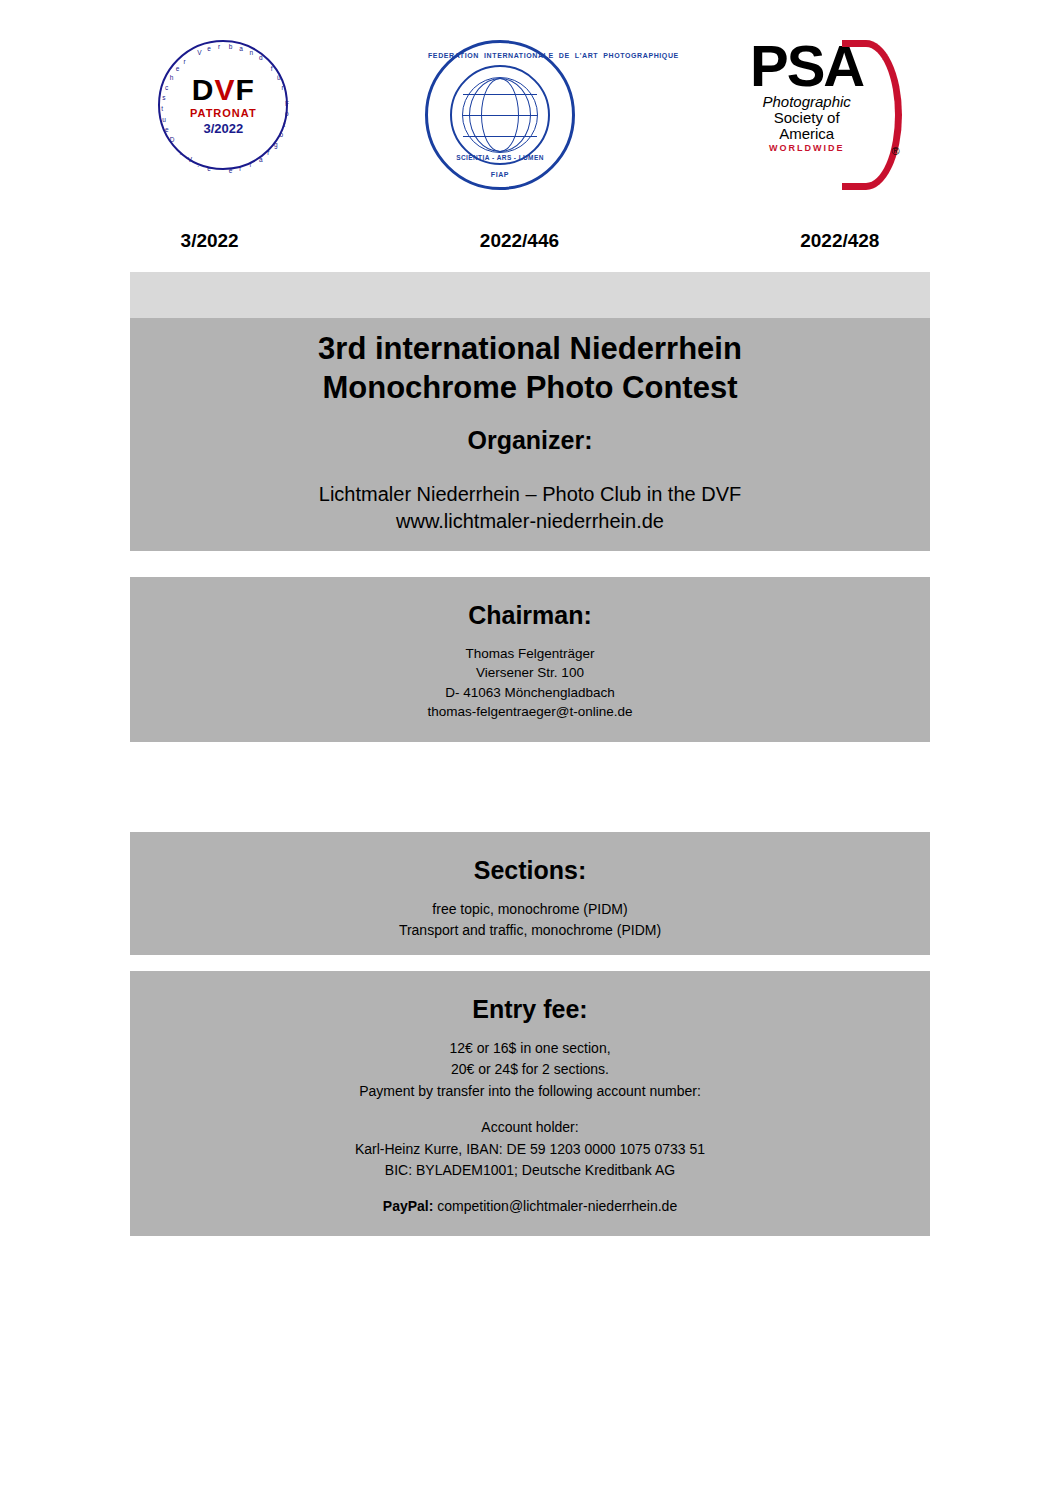D e u t s c h e r V e r b a n d f ü r F o t o g r a f i e e . V .
DVF
PATRONAT
3/2022
FEDERATION INTERNATIONALE DE L'ART PHOTOGRAPHIQUE
SCIENTIA - ARS - LUMEN
FIAP
PSA
Photographic
Society of
America
WORLDWIDE
®
3/2022
2022/446
2022/428
3rd international Niederrhein
Monochrome Photo Contest
Organizer:
Lichtmaler Niederrhein – Photo Club in the DVF
www.lichtmaler-niederrhein.de
Chairman:
Thomas Felgenträger
Viersener Str. 100
D- 41063 Mönchengladbach
thomas-felgentraeger@t-online.de
Sections:
free topic, monochrome (PIDM)
Transport and traffic, monochrome (PIDM)
Entry fee:
12€ or 16$ in one section,
20€ or 24$ for 2 sections.
Payment by transfer into the following account number:
Account holder:
Karl-Heinz Kurre, IBAN: DE 59 1203 0000 1075 0733 51
BIC: BYLADEM1001; Deutsche Kreditbank AG
PayPal: competition@lichtmaler-niederrhein.de